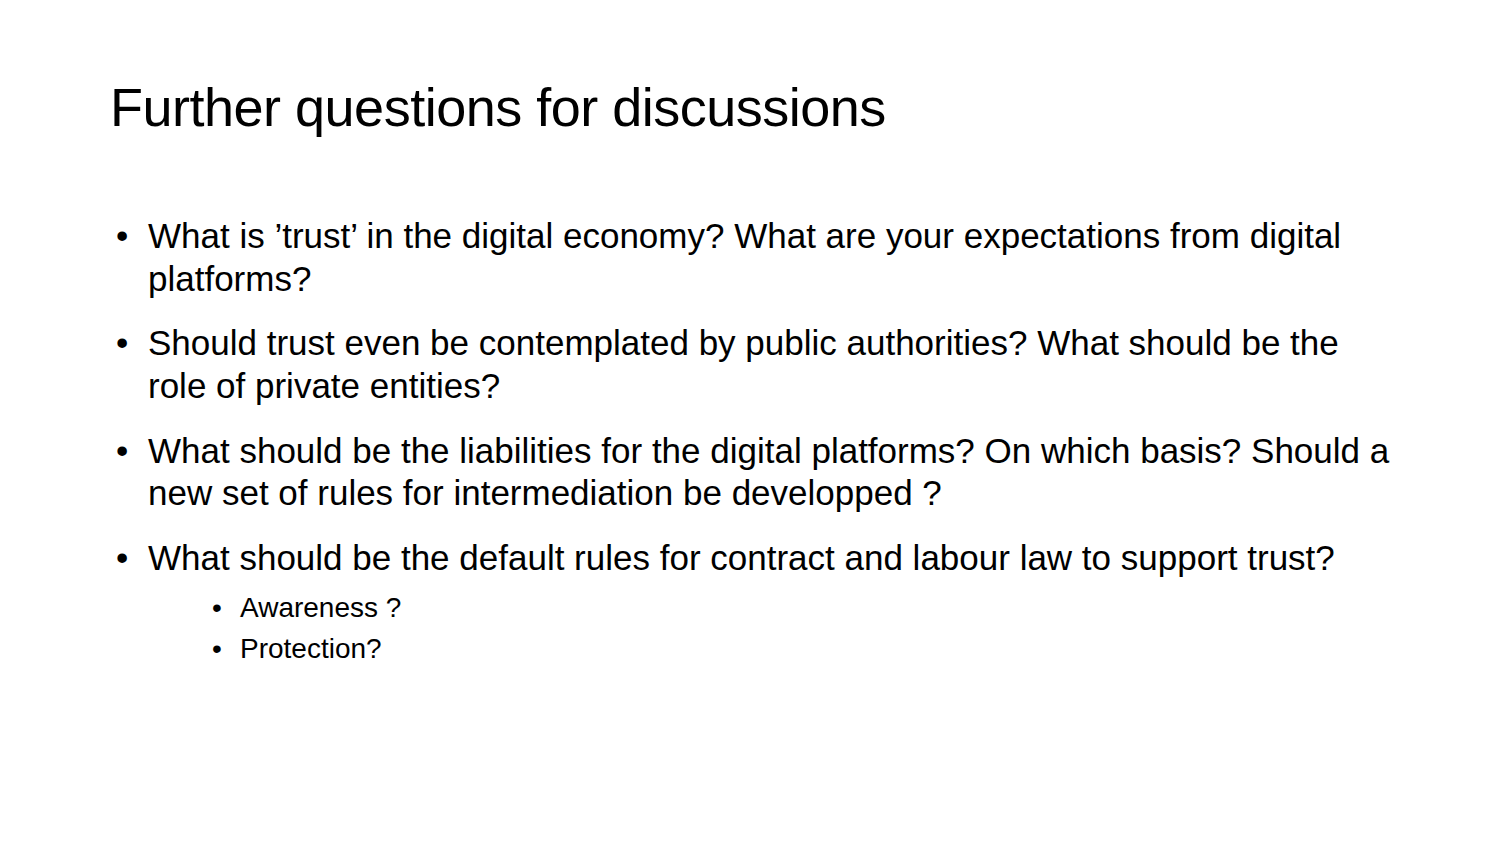Further questions for discussions
What is ’trust’ in the digital economy? What are your expectations from digital platforms?
Should trust even be contemplated by public authorities? What should be the role of private entities?
What should be the liabilities for the digital platforms? On which basis? Should a new set of rules for intermediation be developped ?
What should be the default rules for contract and labour law to support trust?
Awareness ?
Protection?